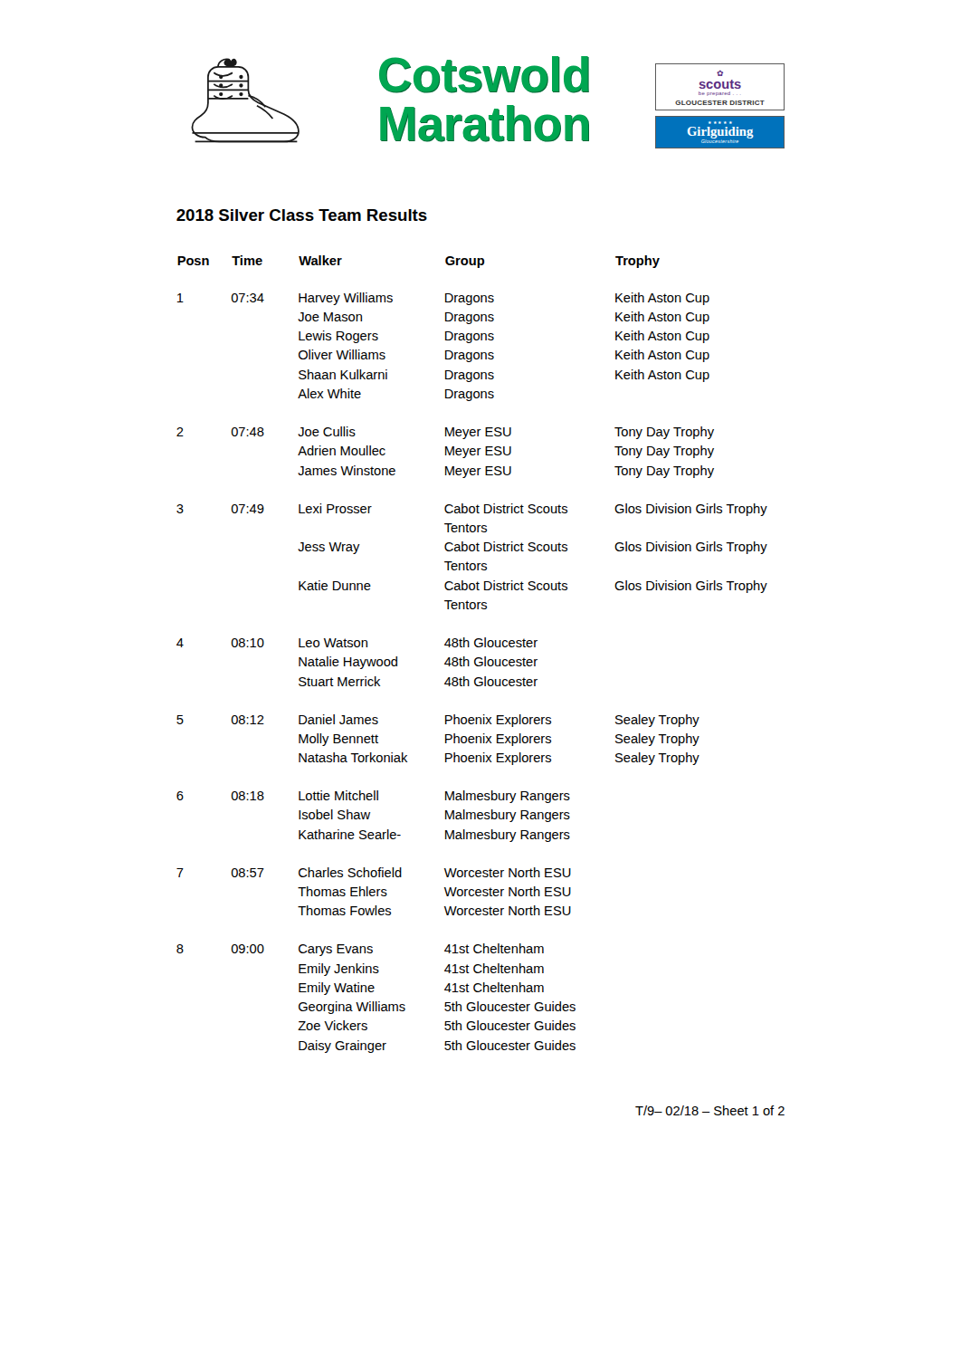Cotswold Marathon
✿
scouts
be prepared . . .
GLOUCESTER DISTRICT
★ ★ ★ ★ ★
Girlguiding
Gloucestershire
2018 Silver Class Team Results
| Posn | Time | Walker | Group | Trophy |
| --- | --- | --- | --- | --- |
| 1 | 07:34 | Harvey Williams | Dragons | Keith Aston Cup |
| | | Joe Mason | Dragons | Keith Aston Cup |
| | | Lewis Rogers | Dragons | Keith Aston Cup |
| | | Oliver Williams | Dragons | Keith Aston Cup |
| | | Shaan Kulkarni | Dragons | Keith Aston Cup |
| | | Alex White | Dragons | |
| 2 | 07:48 | Joe Cullis | Meyer ESU | Tony Day Trophy |
| | | Adrien Moullec | Meyer ESU | Tony Day Trophy |
| | | James Winstone | Meyer ESU | Tony Day Trophy |
| 3 | 07:49 | Lexi Prosser | Cabot District Scouts Tentors | Glos Division Girls Trophy |
| | | Jess Wray | Cabot District Scouts Tentors | Glos Division Girls Trophy |
| | | Katie Dunne | Cabot District Scouts Tentors | Glos Division Girls Trophy |
| 4 | 08:10 | Leo Watson | 48th Gloucester | |
| | | Natalie Haywood | 48th Gloucester | |
| | | Stuart Merrick | 48th Gloucester | |
| 5 | 08:12 | Daniel James | Phoenix Explorers | Sealey Trophy |
| | | Molly Bennett | Phoenix Explorers | Sealey Trophy |
| | | Natasha Torkoniak | Phoenix Explorers | Sealey Trophy |
| 6 | 08:18 | Lottie Mitchell | Malmesbury Rangers | |
| | | Isobel Shaw | Malmesbury Rangers | |
| | | Katharine Searle- | Malmesbury Rangers | |
| 7 | 08:57 | Charles Schofield | Worcester North ESU | |
| | | Thomas Ehlers | Worcester North ESU | |
| | | Thomas Fowles | Worcester North ESU | |
| 8 | 09:00 | Carys Evans | 41st Cheltenham | |
| | | Emily Jenkins | 41st Cheltenham | |
| | | Emily Watine | 41st Cheltenham | |
| | | Georgina Williams | 5th Gloucester Guides | |
| | | Zoe Vickers | 5th Gloucester Guides | |
| | | Daisy Grainger | 5th Gloucester Guides | |
T/9– 02/18 – Sheet 1 of 2